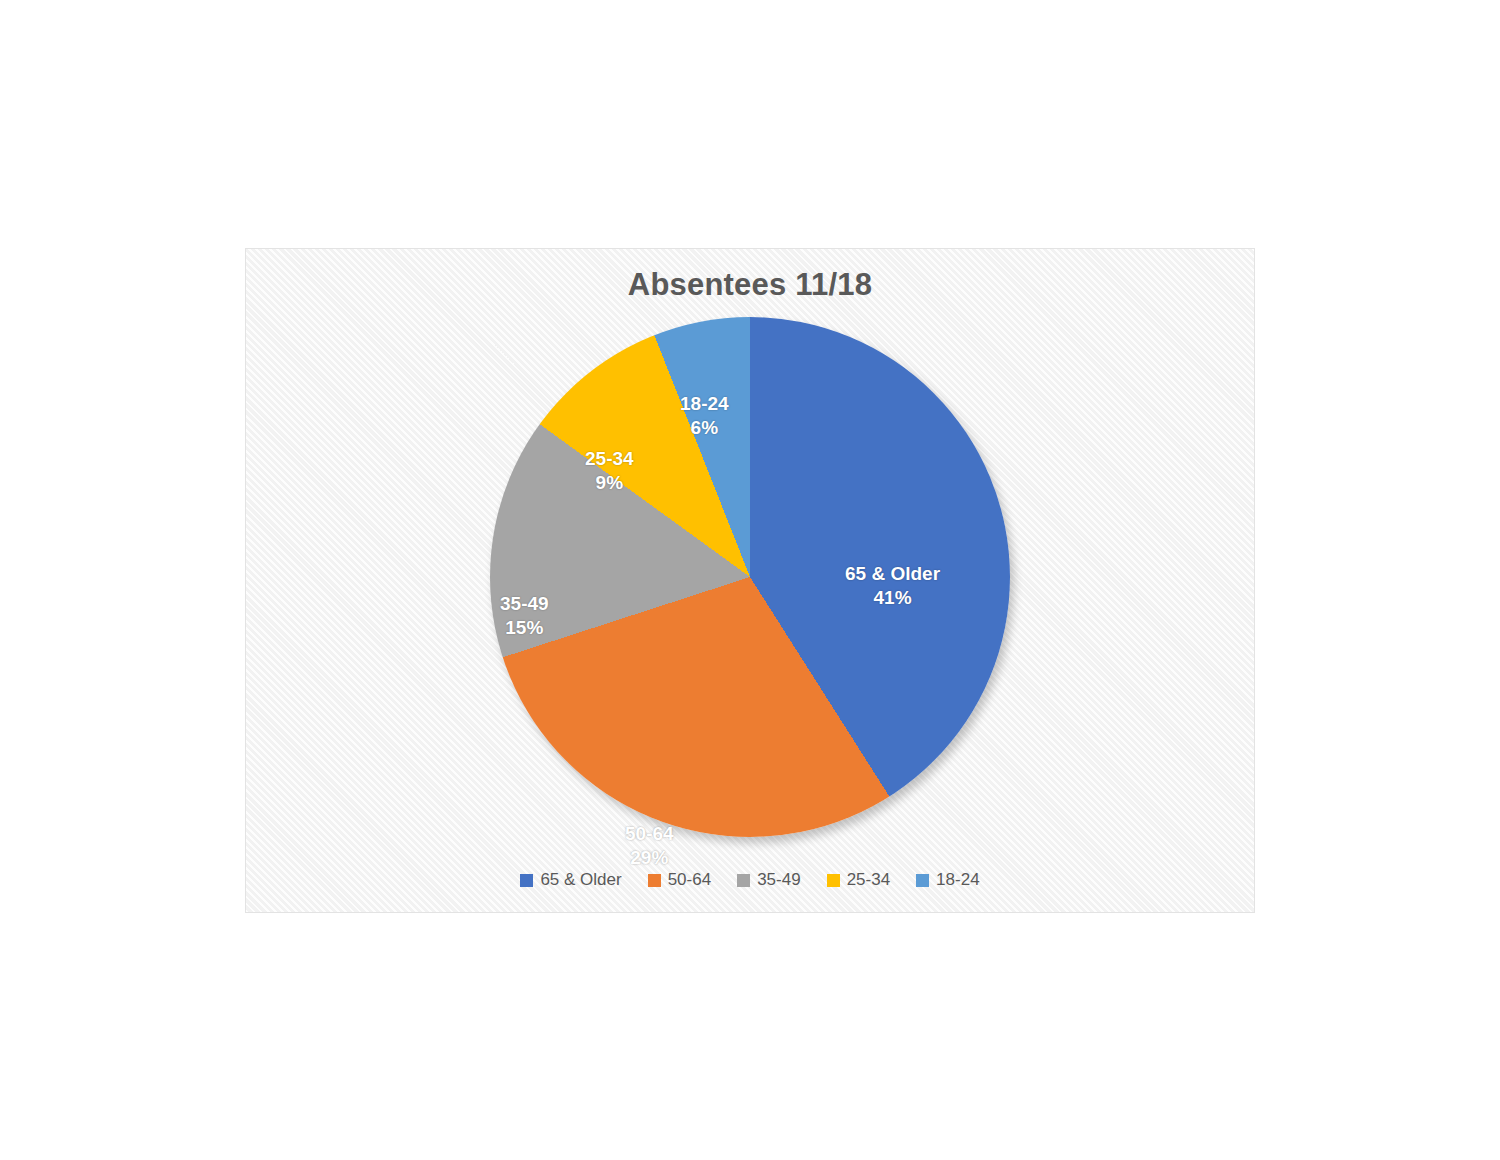Absentees 11/18
65 & Older
41%
50-64
29%
35-49
15%
25-34
9%
18-24
6%
65 & Older 50-64 35-49 25-34 18-24